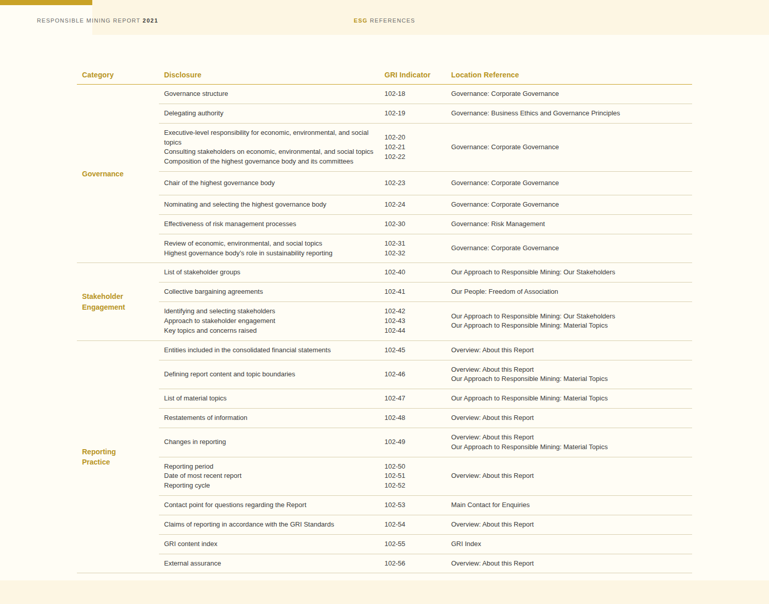Responsible Mining Report 2021
ESG References
| Category | Disclosure | GRI Indicator | Location Reference |
| --- | --- | --- | --- |
| Governance | Governance structure | 102-18 | Governance: Corporate Governance |
| Delegating authority | 102-19 | Governance: Business Ethics and Governance Principles |
| Executive-level responsibility for economic, environmental, and social topics Consulting stakeholders on economic, environmental, and social topics Composition of the highest governance body and its committees | 102-20 102-21 102-22 | Governance: Corporate Governance |
| Chair of the highest governance body | 102-23 | Governance: Corporate Governance |
| Nominating and selecting the highest governance body | 102-24 | Governance: Corporate Governance |
| Effectiveness of risk management processes | 102-30 | Governance: Risk Management |
| Review of economic, environmental, and social topics Highest governance body’s role in sustainability reporting | 102-31 102-32 | Governance: Corporate Governance |
| Stakeholder Engagement | List of stakeholder groups | 102-40 | Our Approach to Responsible Mining: Our Stakeholders |
| Collective bargaining agreements | 102-41 | Our People: Freedom of Association |
| Identifying and selecting stakeholders Approach to stakeholder engagement Key topics and concerns raised | 102-42 102-43 102-44 | Our Approach to Responsible Mining: Our Stakeholders Our Approach to Responsible Mining: Material Topics |
| Reporting Practice | Entities included in the consolidated financial statements | 102-45 | Overview: About this Report |
| Defining report content and topic boundaries | 102-46 | Overview: About this Report Our Approach to Responsible Mining: Material Topics |
| List of material topics | 102-47 | Our Approach to Responsible Mining: Material Topics |
| Restatements of information | 102-48 | Overview: About this Report |
| Changes in reporting | 102-49 | Overview: About this Report Our Approach to Responsible Mining: Material Topics |
| Reporting period Date of most recent report Reporting cycle | 102-50 102-51 102-52 | Overview: About this Report |
| Contact point for questions regarding the Report | 102-53 | Main Contact for Enquiries |
| Claims of reporting in accordance with the GRI Standards | 102-54 | Overview: About this Report |
| GRI content index | 102-55 | GRI Index |
| External assurance | 102-56 | Overview: About this Report |